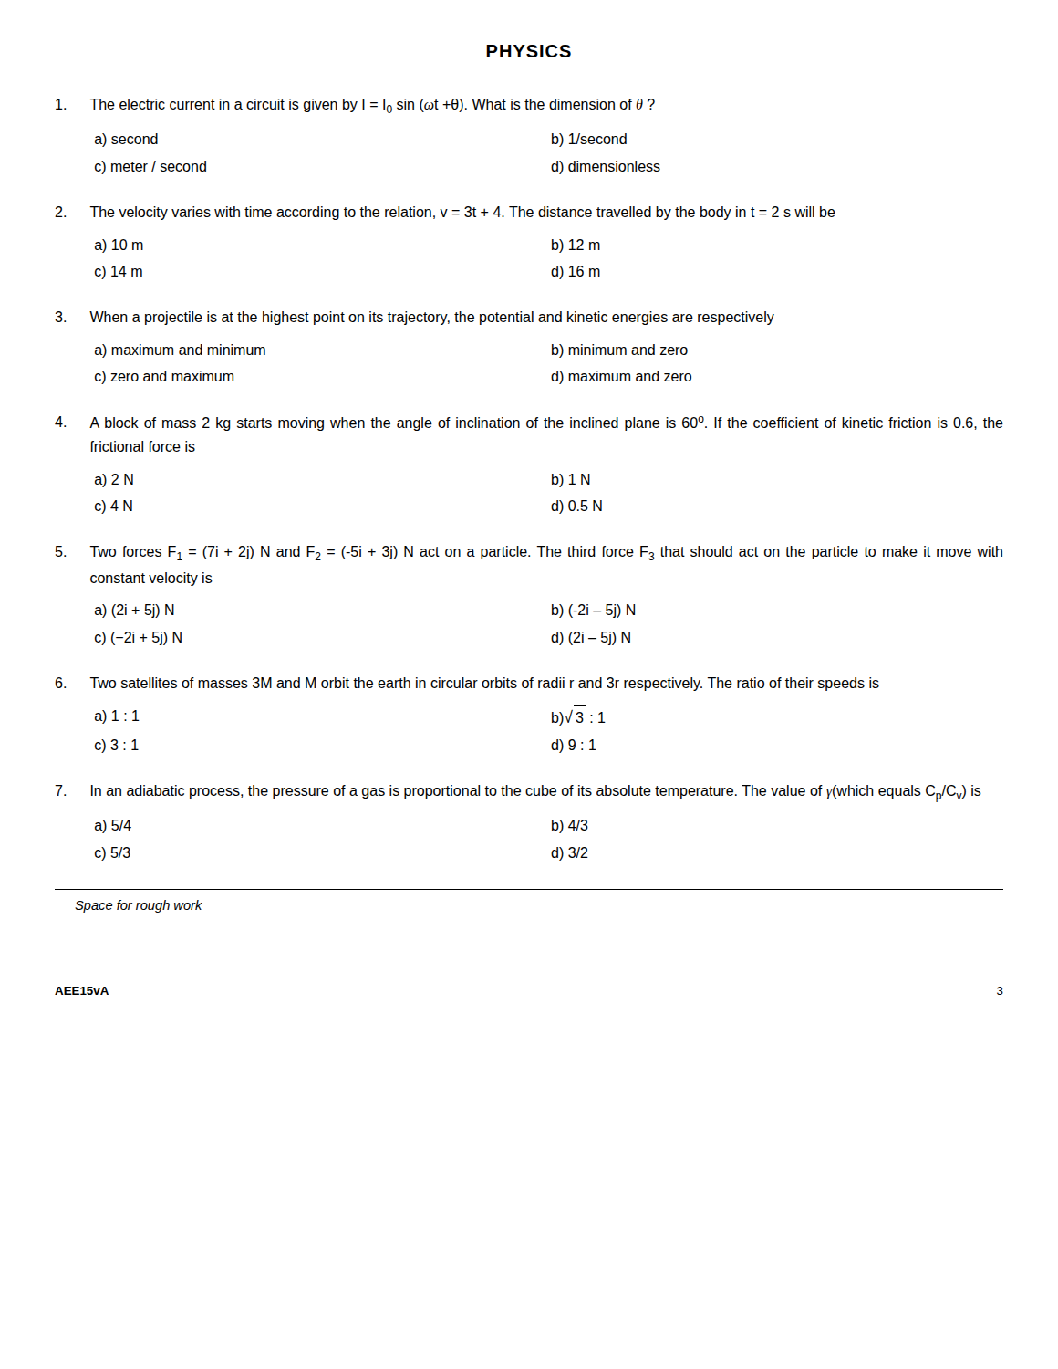PHYSICS
The electric current in a circuit is given by I = I0 sin (ωt +θ). What is the dimension of θ ?
| a) second | b) 1/second |
| c) meter / second | d) dimensionless |
The velocity varies with time according to the relation, v = 3t + 4. The distance travelled by the body in t = 2 s will be
| a) 10 m | b) 12 m |
| c) 14 m | d) 16 m |
When a projectile is at the highest point on its trajectory, the potential and kinetic energies are respectively
| a) maximum and minimum | b) minimum and zero |
| c) zero and maximum | d) maximum and zero |
A block of mass 2 kg starts moving when the angle of inclination of the inclined plane is 60o. If the coefficient of kinetic friction is 0.6, the frictional force is
| a) 2 N | b) 1 N |
| c) 4 N | d) 0.5 N |
Two forces F1 = (7i + 2j) N and F2 = (-5i + 3j) N act on a particle. The third force F3 that should act on the particle to make it move with constant velocity is
| a) (2i + 5j) N | b) (-2i – 5j) N |
| c) (−2i + 5j) N | d) (2i – 5j) N |
Two satellites of masses 3M and M orbit the earth in circular orbits of radii r and 3r respectively. The ratio of their speeds is
| a) 1 : 1 | b) √ 3 : 1 |
| c) 3 : 1 | d) 9 : 1 |
In an adiabatic process, the pressure of a gas is proportional to the cube of its absolute temperature. The value of γ(which equals Cp/Cv) is
| a) 5/4 | b) 4/3 |
| c) 5/3 | d) 3/2 |
Space for rough work
AEE15vA 3